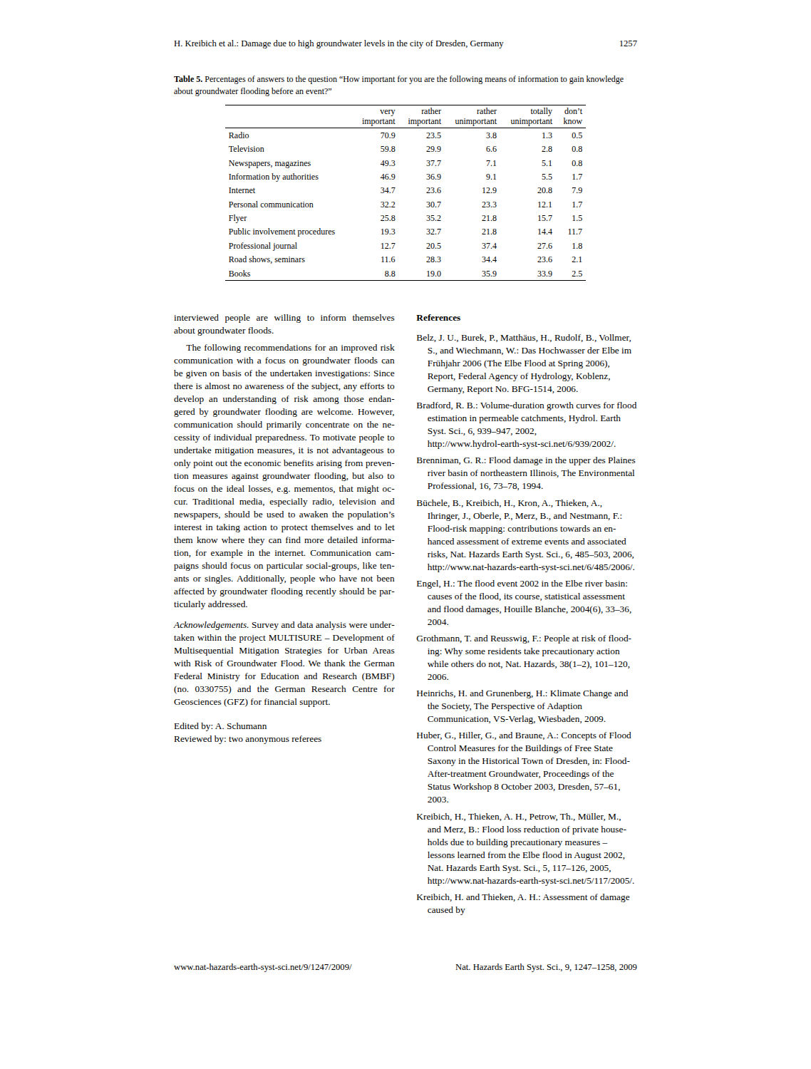H. Kreibich et al.: Damage due to high groundwater levels in the city of Dresden, Germany 1257
Table 5. Percentages of answers to the question “How important for you are the following means of information to gain knowledge about groundwater flooding before an event?”
| | very important | rather important | rather unimportant | totally unimportant | don’t know |
| --- | --- | --- | --- | --- | --- |
| Radio | 70.9 | 23.5 | 3.8 | 1.3 | 0.5 |
| Television | 59.8 | 29.9 | 6.6 | 2.8 | 0.8 |
| Newspapers, magazines | 49.3 | 37.7 | 7.1 | 5.1 | 0.8 |
| Information by authorities | 46.9 | 36.9 | 9.1 | 5.5 | 1.7 |
| Internet | 34.7 | 23.6 | 12.9 | 20.8 | 7.9 |
| Personal communication | 32.2 | 30.7 | 23.3 | 12.1 | 1.7 |
| Flyer | 25.8 | 35.2 | 21.8 | 15.7 | 1.5 |
| Public involvement procedures | 19.3 | 32.7 | 21.8 | 14.4 | 11.7 |
| Professional journal | 12.7 | 20.5 | 37.4 | 27.6 | 1.8 |
| Road shows, seminars | 11.6 | 28.3 | 34.4 | 23.6 | 2.1 |
| Books | 8.8 | 19.0 | 35.9 | 33.9 | 2.5 |
interviewed people are willing to inform themselves about groundwater floods.
The following recommendations for an improved risk communication with a focus on groundwater floods can be given on basis of the undertaken investigations: Since there is almost no awareness of the subject, any efforts to develop an understanding of risk among those endangered by groundwater flooding are welcome. However, communication should primarily concentrate on the necessity of individual preparedness. To motivate people to undertake mitigation measures, it is not advantageous to only point out the economic benefits arising from prevention measures against groundwater flooding, but also to focus on the ideal losses, e.g. mementos, that might occur. Traditional media, especially radio, television and newspapers, should be used to awaken the population’s interest in taking action to protect themselves and to let them know where they can find more detailed information, for example in the internet. Communication campaigns should focus on particular social-groups, like tenants or singles. Additionally, people who have not been affected by groundwater flooding recently should be particularly addressed.
Acknowledgements. Survey and data analysis were undertaken within the project MULTISURE – Development of Multisequential Mitigation Strategies for Urban Areas with Risk of Groundwater Flood. We thank the German Federal Ministry for Education and Research (BMBF) (no. 0330755) and the German Research Centre for Geosciences (GFZ) for financial support.
Edited by: A. Schumann
Reviewed by: two anonymous referees
References
Belz, J. U., Burek, P., Matthäus, H., Rudolf, B., Vollmer, S., and Wiechmann, W.: Das Hochwasser der Elbe im Frühjahr 2006 (The Elbe Flood at Spring 2006), Report, Federal Agency of Hydrology, Koblenz, Germany, Report No. BFG-1514, 2006.
Bradford, R. B.: Volume-duration growth curves for flood estimation in permeable catchments, Hydrol. Earth Syst. Sci., 6, 939–947, 2002,
http://www.hydrol-earth-syst-sci.net/6/939/2002/.
Brenniman, G. R.: Flood damage in the upper des Plaines river basin of northeastern Illinois, The Environmental Professional, 16, 73–78, 1994.
Büchele, B., Kreibich, H., Kron, A., Thieken, A., Ihringer, J., Oberle, P., Merz, B., and Nestmann, F.: Flood-risk mapping: contributions towards an enhanced assessment of extreme events and associated risks, Nat. Hazards Earth Syst. Sci., 6, 485–503, 2006,
http://www.nat-hazards-earth-syst-sci.net/6/485/2006/.
Engel, H.: The flood event 2002 in the Elbe river basin: causes of the flood, its course, statistical assessment and flood damages, Houille Blanche, 2004(6), 33–36, 2004.
Grothmann, T. and Reusswig, F.: People at risk of flooding: Why some residents take precautionary action while others do not, Nat. Hazards, 38(1–2), 101–120, 2006.
Heinrichs, H. and Grunenberg, H.: Klimate Change and the Society, The Perspective of Adaption Communication, VS-Verlag, Wiesbaden, 2009.
Huber, G., Hiller, G., and Braune, A.: Concepts of Flood Control Measures for the Buildings of Free State Saxony in the Historical Town of Dresden, in: Flood-After-treatment Groundwater, Proceedings of the Status Workshop 8 October 2003, Dresden, 57–61, 2003.
Kreibich, H., Thieken, A. H., Petrow, Th., Müller, M., and Merz, B.: Flood loss reduction of private households due to building precautionary measures – lessons learned from the Elbe flood in August 2002, Nat. Hazards Earth Syst. Sci., 5, 117–126, 2005,
http://www.nat-hazards-earth-syst-sci.net/5/117/2005/.
Kreibich, H. and Thieken, A. H.: Assessment of damage caused by
www.nat-hazards-earth-syst-sci.net/9/1247/2009/ Nat. Hazards Earth Syst. Sci., 9, 1247–1258, 2009